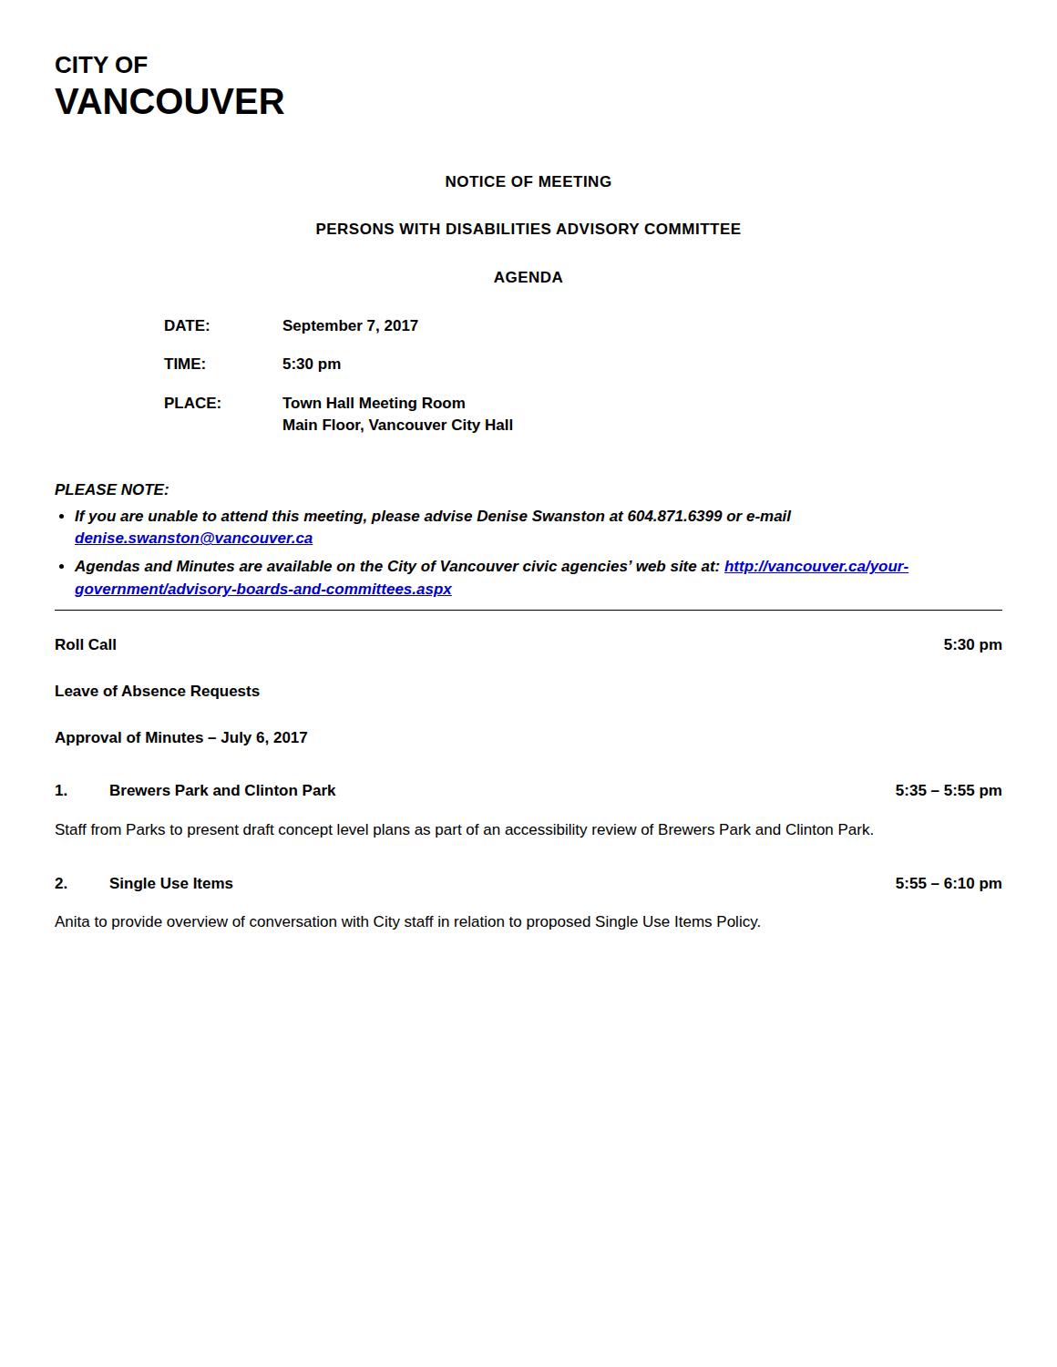NOTICE OF MEETING
PERSONS WITH DISABILITIES ADVISORY COMMITTEE
AGENDA
| DATE: | September 7, 2017 |
| TIME: | 5:30 pm |
| PLACE: | Town Hall Meeting Room Main Floor, Vancouver City Hall |
PLEASE NOTE:
If you are unable to attend this meeting, please advise Denise Swanston at 604.871.6399 or e-mail denise.swanston@vancouver.ca
Agendas and Minutes are available on the City of Vancouver civic agencies’ web site at: http://vancouver.ca/your-government/advisory-boards-and-committees.aspx
Roll Call 5:30 pm
Leave of Absence Requests
Approval of Minutes – July 6, 2017
1. Brewers Park and Clinton Park 5:35 – 5:55 pm
Staff from Parks to present draft concept level plans as part of an accessibility review of Brewers Park and Clinton Park.
2. Single Use Items 5:55 – 6:10 pm
Anita to provide overview of conversation with City staff in relation to proposed Single Use Items Policy.